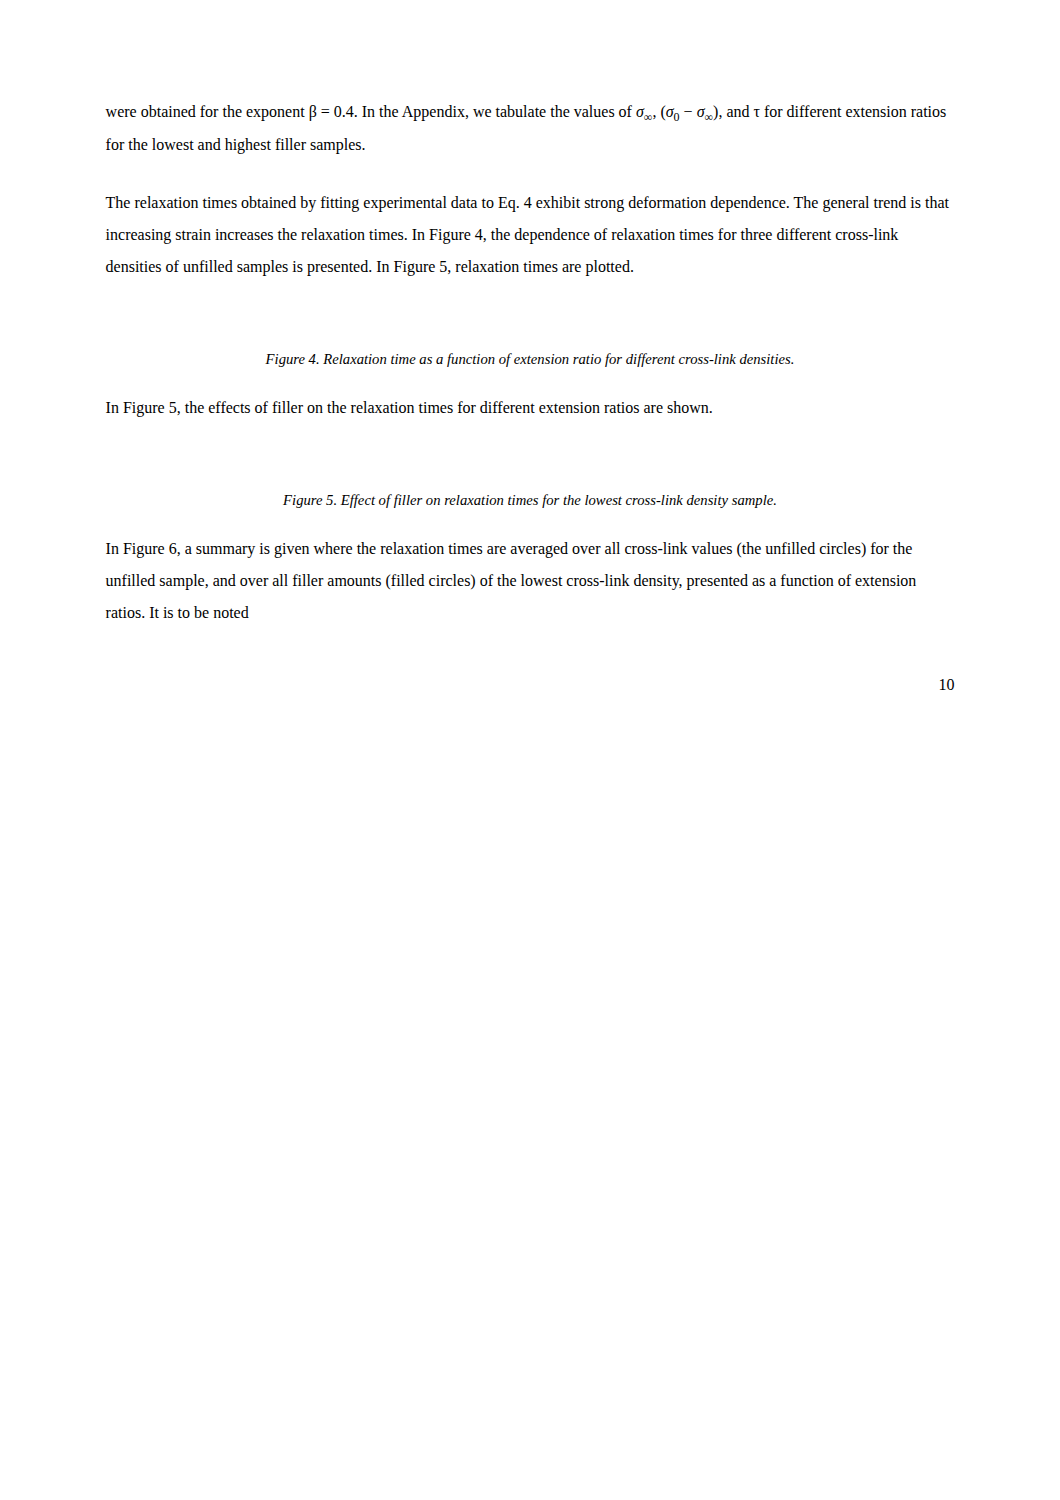were obtained for the exponent β = 0.4. In the Appendix, we tabulate the values of σ∞, (σ 0 − σ∞), and τ for different extension ratios for the lowest and highest filler samples.
The relaxation times obtained by fitting experimental data to Eq. 4 exhibit strong deformation dependence. The general trend is that increasing strain increases the relaxation times. In Figure 4, the dependence of relaxation times for three different cross-link densities of unfilled samples is presented. In Figure 5, relaxation times are plotted.
Figure 4. Relaxation time as a function of extension ratio for different cross-link densities.
In Figure 5, the effects of filler on the relaxation times for different extension ratios are shown.
Figure 5. Effect of filler on relaxation times for the lowest cross-link density sample.
In Figure 6, a summary is given where the relaxation times are averaged over all cross-link values (the unfilled circles) for the unfilled sample, and over all filler amounts (filled circles) of the lowest cross-link density, presented as a function of extension ratios. It is to be noted
10